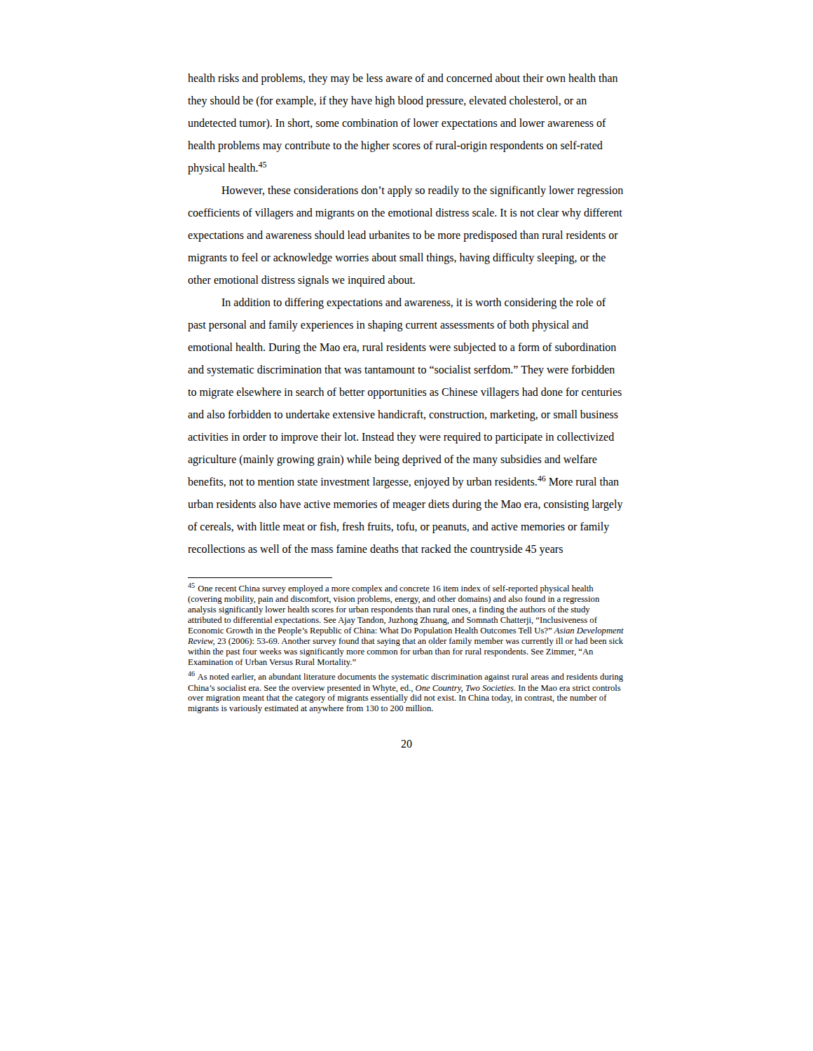health risks and problems, they may be less aware of and concerned about their own health than they should be (for example, if they have high blood pressure, elevated cholesterol, or an undetected tumor). In short, some combination of lower expectations and lower awareness of health problems may contribute to the higher scores of rural-origin respondents on self-rated physical health.45
However, these considerations don’t apply so readily to the significantly lower regression coefficients of villagers and migrants on the emotional distress scale. It is not clear why different expectations and awareness should lead urbanites to be more predisposed than rural residents or migrants to feel or acknowledge worries about small things, having difficulty sleeping, or the other emotional distress signals we inquired about.
In addition to differing expectations and awareness, it is worth considering the role of past personal and family experiences in shaping current assessments of both physical and emotional health. During the Mao era, rural residents were subjected to a form of subordination and systematic discrimination that was tantamount to “socialist serfdom.” They were forbidden to migrate elsewhere in search of better opportunities as Chinese villagers had done for centuries and also forbidden to undertake extensive handicraft, construction, marketing, or small business activities in order to improve their lot. Instead they were required to participate in collectivized agriculture (mainly growing grain) while being deprived of the many subsidies and welfare benefits, not to mention state investment largesse, enjoyed by urban residents.46 More rural than urban residents also have active memories of meager diets during the Mao era, consisting largely of cereals, with little meat or fish, fresh fruits, tofu, or peanuts, and active memories or family recollections as well of the mass famine deaths that racked the countryside 45 years
45 One recent China survey employed a more complex and concrete 16 item index of self-reported physical health (covering mobility, pain and discomfort, vision problems, energy, and other domains) and also found in a regression analysis significantly lower health scores for urban respondents than rural ones, a finding the authors of the study attributed to differential expectations. See Ajay Tandon, Juzhong Zhuang, and Somnath Chatterji, “Inclusiveness of Economic Growth in the People’s Republic of China: What Do Population Health Outcomes Tell Us?” Asian Development Review, 23 (2006): 53-69. Another survey found that saying that an older family member was currently ill or had been sick within the past four weeks was significantly more common for urban than for rural respondents. See Zimmer, “An Examination of Urban Versus Rural Mortality.”
46 As noted earlier, an abundant literature documents the systematic discrimination against rural areas and residents during China’s socialist era. See the overview presented in Whyte, ed., One Country, Two Societies. In the Mao era strict controls over migration meant that the category of migrants essentially did not exist. In China today, in contrast, the number of migrants is variously estimated at anywhere from 130 to 200 million.
20